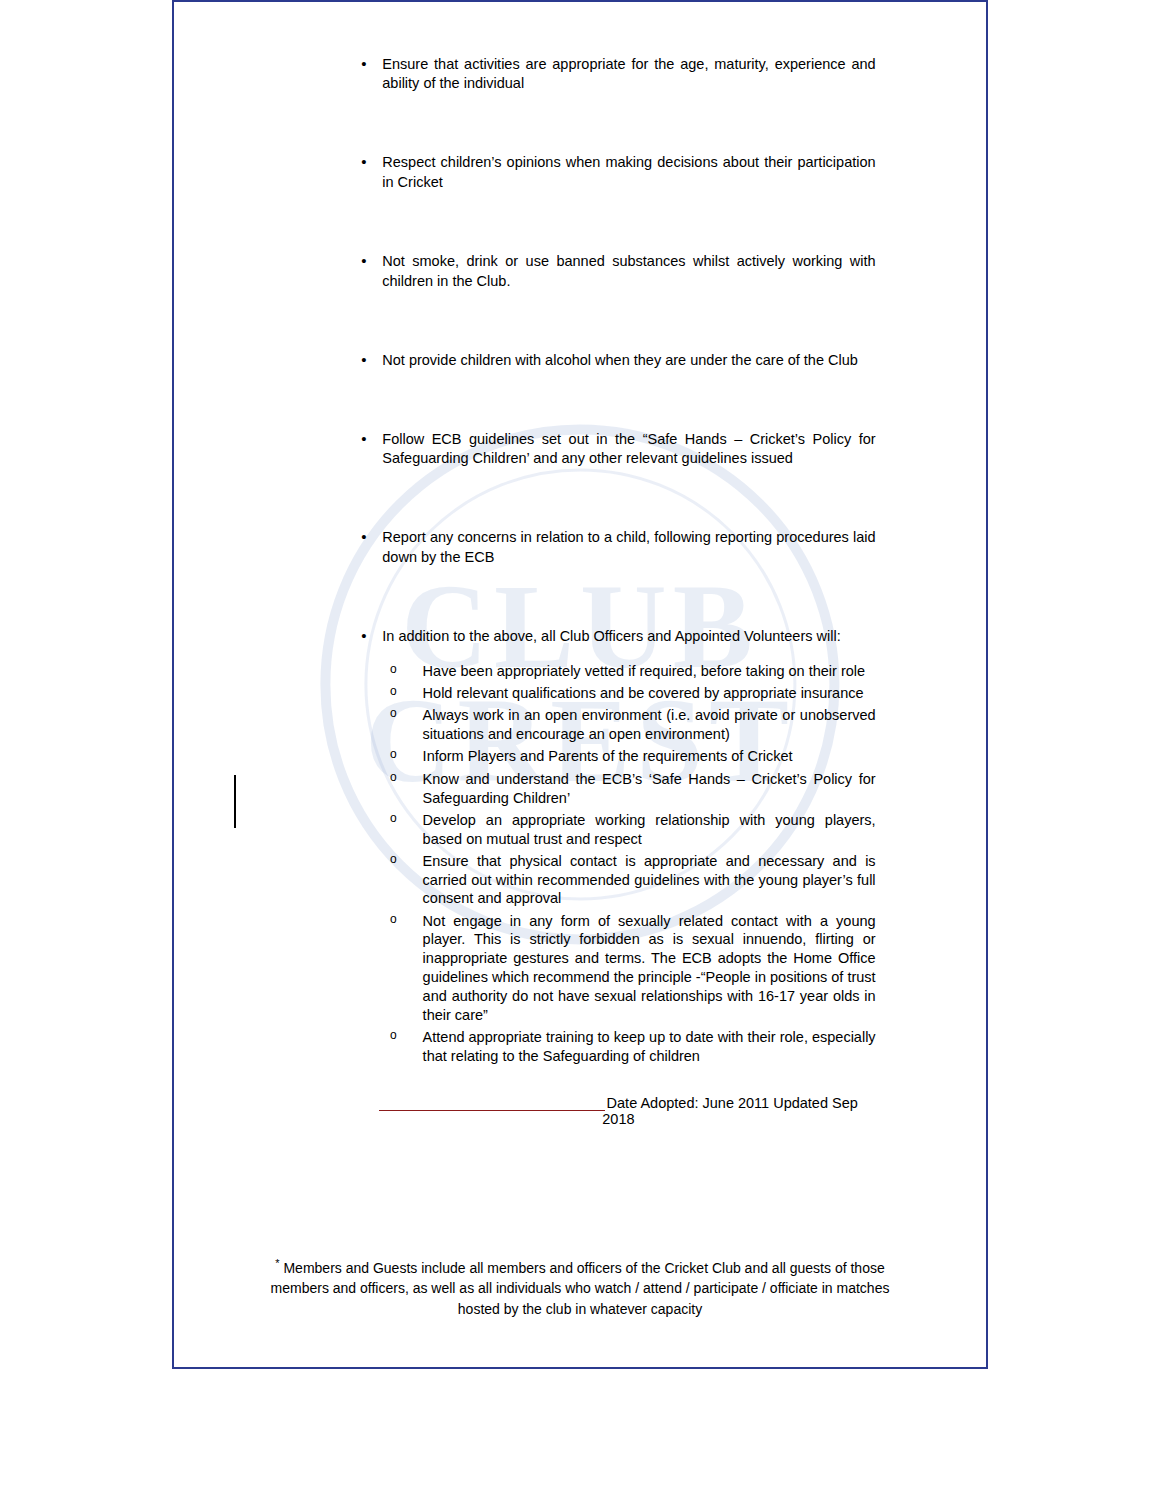CLUB
CREST
Ensure that activities are appropriate for the age, maturity, experience and ability of the individual
Respect children’s opinions when making decisions about their participation in Cricket
Not smoke, drink or use banned substances whilst actively working with children in the Club.
Not provide children with alcohol when they are under the care of the Club
Follow ECB guidelines set out in the “Safe Hands – Cricket’s Policy for Safeguarding Children’ and any other relevant guidelines issued
Report any concerns in relation to a child, following reporting procedures laid down by the ECB
In addition to the above, all Club Officers and Appointed Volunteers will:
Have been appropriately vetted if required, before taking on their role
Hold relevant qualifications and be covered by appropriate insurance
Always work in an open environment (i.e. avoid private or unobserved situations and encourage an open environment)
Inform Players and Parents of the requirements of Cricket
Know and understand the ECB’s ‘Safe Hands – Cricket’s Policy for Safeguarding Children’
Develop an appropriate working relationship with young players, based on mutual trust and respect
Ensure that physical contact is appropriate and necessary and is carried out within recommended guidelines with the young player’s full consent and approval
Not engage in any form of sexually related contact with a young player. This is strictly forbidden as is sexual innuendo, flirting or inappropriate gestures and terms. The ECB adopts the Home Office guidelines which recommend the principle -“People in positions of trust and authority do not have sexual relationships with 16-17 year olds in their care”
Attend appropriate training to keep up to date with their role, especially that relating to the Safeguarding of children
Date Adopted: June 2011 Updated Sep 2018
* Members and Guests include all members and officers of the Cricket Club and all guests of those members and officers, as well as all individuals who watch / attend / participate / officiate in matches hosted by the club in whatever capacity